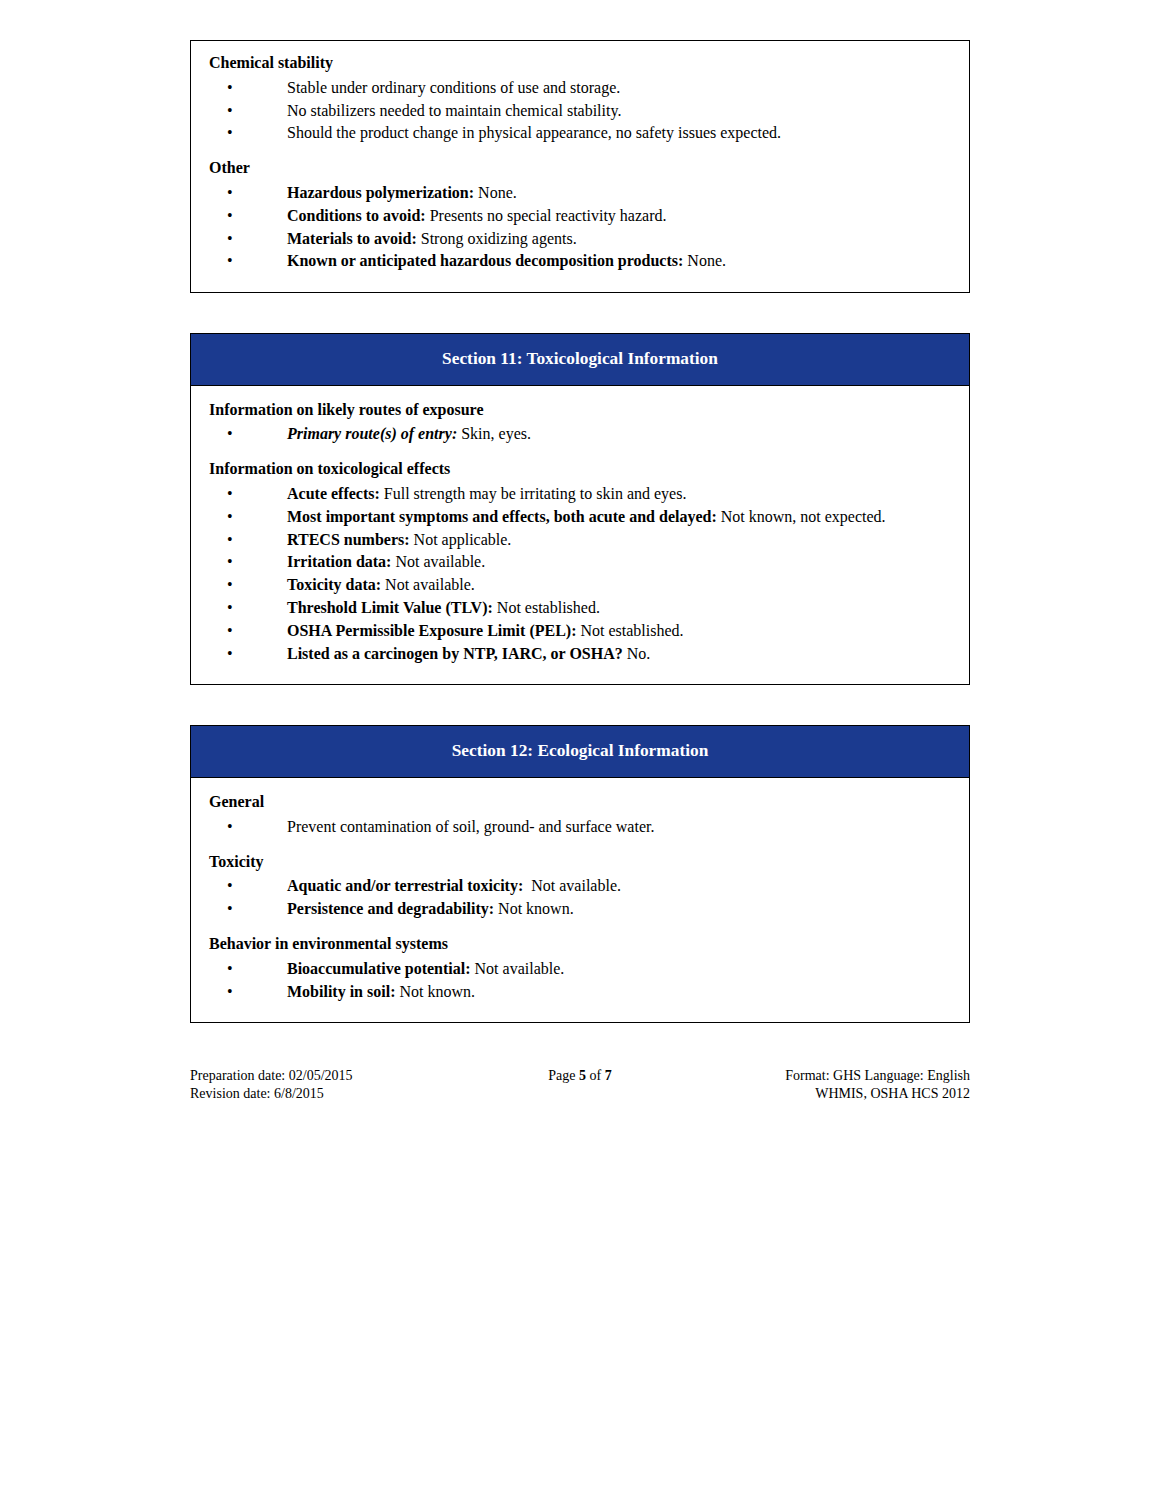Chemical stability
Stable under ordinary conditions of use and storage.
No stabilizers needed to maintain chemical stability.
Should the product change in physical appearance, no safety issues expected.
Other
Hazardous polymerization: None.
Conditions to avoid: Presents no special reactivity hazard.
Materials to avoid: Strong oxidizing agents.
Known or anticipated hazardous decomposition products: None.
Section 11: Toxicological Information
Information on likely routes of exposure
Primary route(s) of entry: Skin, eyes.
Information on toxicological effects
Acute effects: Full strength may be irritating to skin and eyes.
Most important symptoms and effects, both acute and delayed: Not known, not expected.
RTECS numbers: Not applicable.
Irritation data: Not available.
Toxicity data: Not available.
Threshold Limit Value (TLV): Not established.
OSHA Permissible Exposure Limit (PEL): Not established.
Listed as a carcinogen by NTP, IARC, or OSHA? No.
Section 12: Ecological Information
General
Prevent contamination of soil, ground- and surface water.
Toxicity
Aquatic and/or terrestrial toxicity: Not available.
Persistence and degradability: Not known.
Behavior in environmental systems
Bioaccumulative potential: Not available.
Mobility in soil: Not known.
Preparation date: 02/05/2015
Revision date: 6/8/2015
Page 5 of 7
Format: GHS Language: English
WHMIS, OSHA HCS 2012